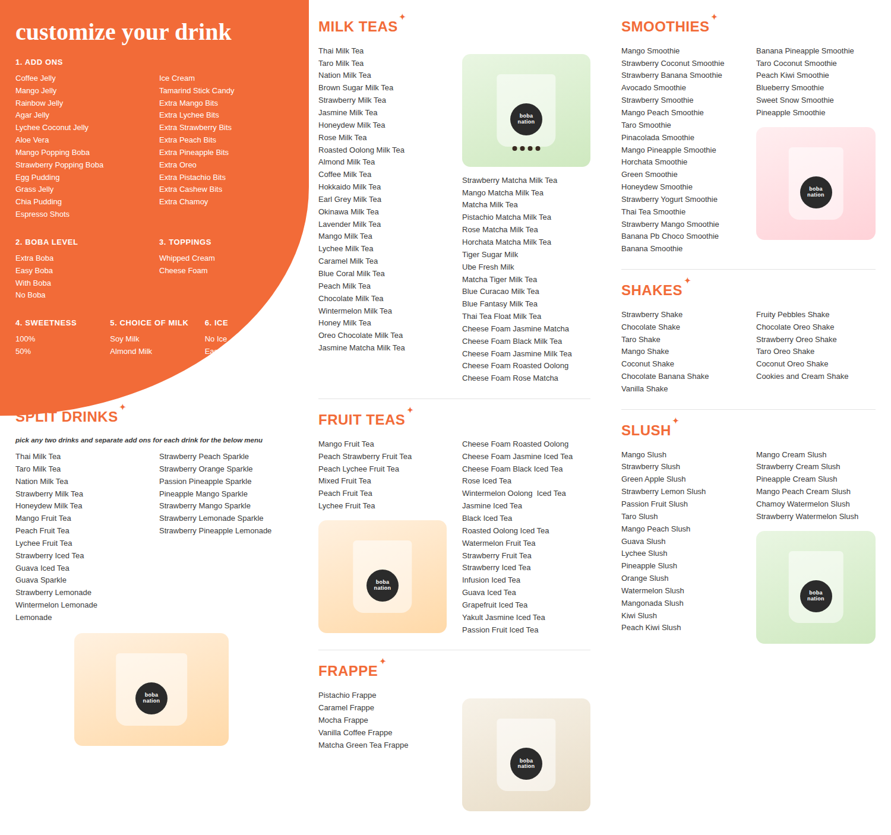customize your drink
1. ADD ONS
Coffee Jelly
Mango Jelly
Rainbow Jelly
Agar Jelly
Lychee Coconut Jelly
Aloe Vera
Mango Popping Boba
Strawberry Popping Boba
Egg Pudding
Grass Jelly
Chia Pudding
Espresso Shots
Ice Cream
Tamarind Stick Candy
Extra Mango Bits
Extra Lychee Bits
Extra Strawberry Bits
Extra Peach Bits
Extra Pineapple Bits
Extra Oreo
Extra Pistachio Bits
Extra Cashew Bits
Extra Chamoy
2. BOBA LEVEL
Extra Boba
Easy Boba
With Boba
No Boba
3. TOPPINGS
Whipped Cream
Cheese Foam
4. SWEETNESS
100%
50%
5. CHOICE OF MILK
Soy Milk
Almond Milk
6. ICE
No Ice
Easy Ice
Extra Ice
SPLIT DRINKS✦
pick any two drinks and separate add ons for each drink for the below menu
Thai Milk Tea
Taro Milk Tea
Nation Milk Tea
Strawberry Milk Tea
Honeydew Milk Tea
Mango Fruit Tea
Peach Fruit Tea
Lychee Fruit Tea
Strawberry Iced Tea
Guava Iced Tea
Guava Sparkle
Strawberry Lemonade
Wintermelon Lemonade
Lemonade
Strawberry Peach Sparkle
Strawberry Orange Sparkle
Passion Pineapple Sparkle
Pineapple Mango Sparkle
Strawberry Mango Sparkle
Strawberry Lemonade Sparkle
Strawberry Pineapple Lemonade
boba
nation
MILK TEAS✦
Thai Milk Tea
Taro Milk Tea
Nation Milk Tea
Brown Sugar Milk Tea
Strawberry Milk Tea
Jasmine Milk Tea
Honeydew Milk Tea
Rose Milk Tea
Roasted Oolong Milk Tea
Almond Milk Tea
Coffee Milk Tea
Hokkaido Milk Tea
Earl Grey Milk Tea
Okinawa Milk Tea
Lavender Milk Tea
Mango Milk Tea
Lychee Milk Tea
Caramel Milk Tea
Blue Coral Milk Tea
Peach Milk Tea
Chocolate Milk Tea
Wintermelon Milk Tea
Honey Milk Tea
Oreo Chocolate Milk Tea
Jasmine Matcha Milk Tea
boba
nation
Strawberry Matcha Milk Tea
Mango Matcha Milk Tea
Matcha Milk Tea
Pistachio Matcha Milk Tea
Rose Matcha Milk Tea
Horchata Matcha Milk Tea
Tiger Sugar Milk
Ube Fresh Milk
Matcha Tiger Milk Tea
Blue Curacao Milk Tea
Blue Fantasy Milk Tea
Thai Tea Float Milk Tea
Cheese Foam Jasmine Matcha
Cheese Foam Black Milk Tea
Cheese Foam Jasmine Milk Tea
Cheese Foam Roasted Oolong
Cheese Foam Rose Matcha
FRUIT TEAS✦
Mango Fruit Tea
Peach Strawberry Fruit Tea
Peach Lychee Fruit Tea
Mixed Fruit Tea
Peach Fruit Tea
Lychee Fruit Tea
boba
nation
Cheese Foam Roasted Oolong
Cheese Foam Jasmine Iced Tea
Cheese Foam Black Iced Tea
Rose Iced Tea
Wintermelon Oolong Iced Tea
Jasmine Iced Tea
Black Iced Tea
Roasted Oolong Iced Tea
Watermelon Fruit Tea
Strawberry Fruit Tea
Strawberry Iced Tea
Infusion Iced Tea
Guava Iced Tea
Grapefruit Iced Tea
Yakult Jasmine Iced Tea
Passion Fruit Iced Tea
FRAPPE✦
Pistachio Frappe
Caramel Frappe
Mocha Frappe
Vanilla Coffee Frappe
Matcha Green Tea Frappe
boba
nation
SMOOTHIES✦
Mango Smoothie
Strawberry Coconut Smoothie
Strawberry Banana Smoothie
Avocado Smoothie
Strawberry Smoothie
Mango Peach Smoothie
Taro Smoothie
Pinacolada Smoothie
Mango Pineapple Smoothie
Horchata Smoothie
Green Smoothie
Honeydew Smoothie
Strawberry Yogurt Smoothie
Thai Tea Smoothie
Strawberry Mango Smoothie
Banana Pb Choco Smoothie
Banana Smoothie
Banana Pineapple Smoothie
Taro Coconut Smoothie
Peach Kiwi Smoothie
Blueberry Smoothie
Sweet Snow Smoothie
Pineapple Smoothie
boba
nation
SHAKES✦
Strawberry Shake
Chocolate Shake
Taro Shake
Mango Shake
Coconut Shake
Chocolate Banana Shake
Vanilla Shake
Fruity Pebbles Shake
Chocolate Oreo Shake
Strawberry Oreo Shake
Taro Oreo Shake
Coconut Oreo Shake
Cookies and Cream Shake
SLUSH✦
Mango Slush
Strawberry Slush
Green Apple Slush
Strawberry Lemon Slush
Passion Fruit Slush
Taro Slush
Mango Peach Slush
Guava Slush
Lychee Slush
Pineapple Slush
Orange Slush
Watermelon Slush
Mangonada Slush
Kiwi Slush
Peach Kiwi Slush
Mango Cream Slush
Strawberry Cream Slush
Pineapple Cream Slush
Mango Peach Cream Slush
Chamoy Watermelon Slush
Strawberry Watermelon Slush
boba
nation